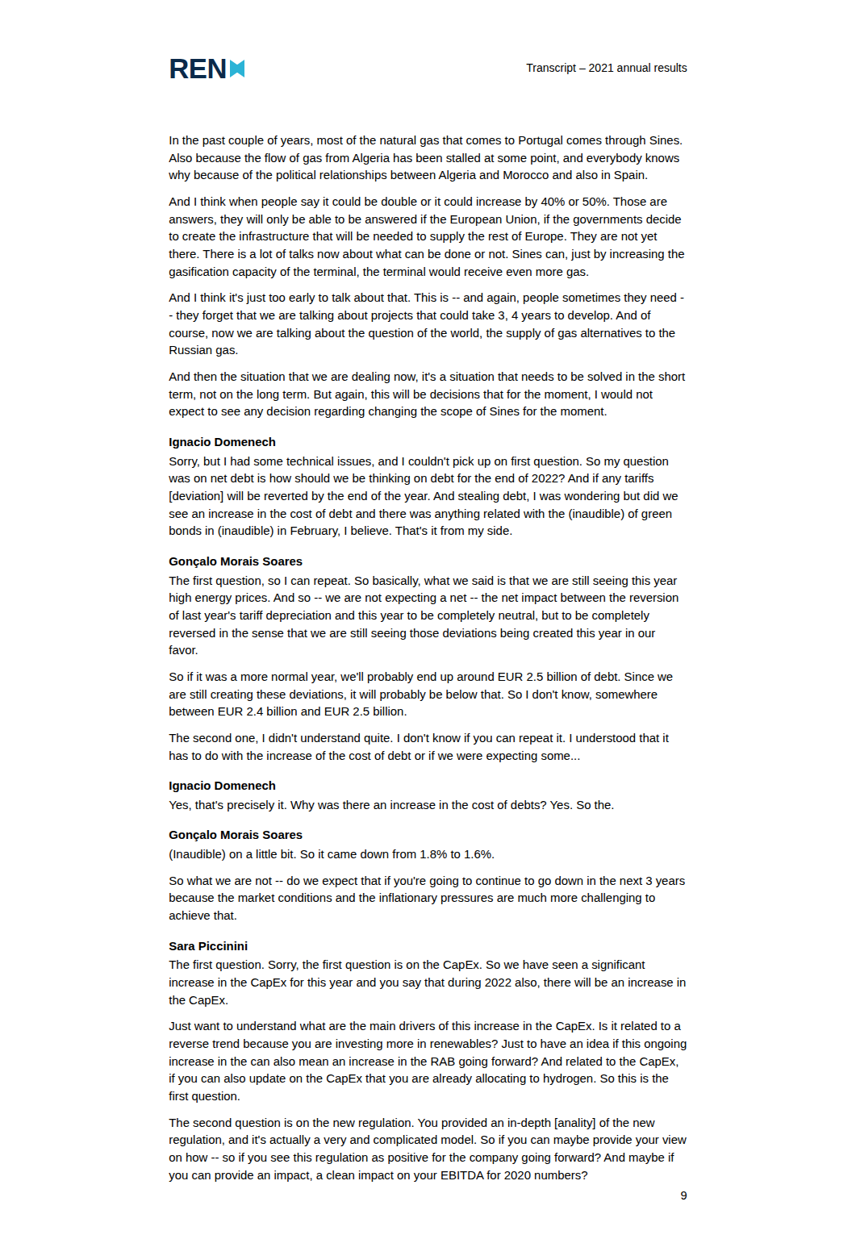REN
Transcript – 2021 annual results
In the past couple of years, most of the natural gas that comes to Portugal comes through Sines. Also because the flow of gas from Algeria has been stalled at some point, and everybody knows why because of the political relationships between Algeria and Morocco and also in Spain.
And I think when people say it could be double or it could increase by 40% or 50%. Those are answers, they will only be able to be answered if the European Union, if the governments decide to create the infrastructure that will be needed to supply the rest of Europe. They are not yet there. There is a lot of talks now about what can be done or not. Sines can, just by increasing the gasification capacity of the terminal, the terminal would receive even more gas.
And I think it's just too early to talk about that. This is -- and again, people sometimes they need -- they forget that we are talking about projects that could take 3, 4 years to develop. And of course, now we are talking about the question of the world, the supply of gas alternatives to the Russian gas.
And then the situation that we are dealing now, it's a situation that needs to be solved in the short term, not on the long term. But again, this will be decisions that for the moment, I would not expect to see any decision regarding changing the scope of Sines for the moment.
Ignacio Domenech
Sorry, but I had some technical issues, and I couldn't pick up on first question. So my question was on net debt is how should we be thinking on debt for the end of 2022? And if any tariffs [deviation] will be reverted by the end of the year. And stealing debt, I was wondering but did we see an increase in the cost of debt and there was anything related with the (inaudible) of green bonds in (inaudible) in February, I believe. That's it from my side.
Gonçalo Morais Soares
The first question, so I can repeat. So basically, what we said is that we are still seeing this year high energy prices. And so -- we are not expecting a net -- the net impact between the reversion of last year's tariff depreciation and this year to be completely neutral, but to be completely reversed in the sense that we are still seeing those deviations being created this year in our favor.
So if it was a more normal year, we'll probably end up around EUR 2.5 billion of debt. Since we are still creating these deviations, it will probably be below that. So I don't know, somewhere between EUR 2.4 billion and EUR 2.5 billion.
The second one, I didn't understand quite. I don't know if you can repeat it. I understood that it has to do with the increase of the cost of debt or if we were expecting some...
Ignacio Domenech
Yes, that's precisely it. Why was there an increase in the cost of debts? Yes. So the.
Gonçalo Morais Soares
(Inaudible) on a little bit. So it came down from 1.8% to 1.6%.
So what we are not -- do we expect that if you're going to continue to go down in the next 3 years because the market conditions and the inflationary pressures are much more challenging to achieve that.
Sara Piccinini
The first question. Sorry, the first question is on the CapEx. So we have seen a significant increase in the CapEx for this year and you say that during 2022 also, there will be an increase in the CapEx.
Just want to understand what are the main drivers of this increase in the CapEx. Is it related to a reverse trend because you are investing more in renewables? Just to have an idea if this ongoing increase in the can also mean an increase in the RAB going forward? And related to the CapEx, if you can also update on the CapEx that you are already allocating to hydrogen. So this is the first question.
The second question is on the new regulation. You provided an in-depth [anality] of the new regulation, and it's actually a very and complicated model. So if you can maybe provide your view on how -- so if you see this regulation as positive for the company going forward? And maybe if you can provide an impact, a clean impact on your EBITDA for 2020 numbers?
9